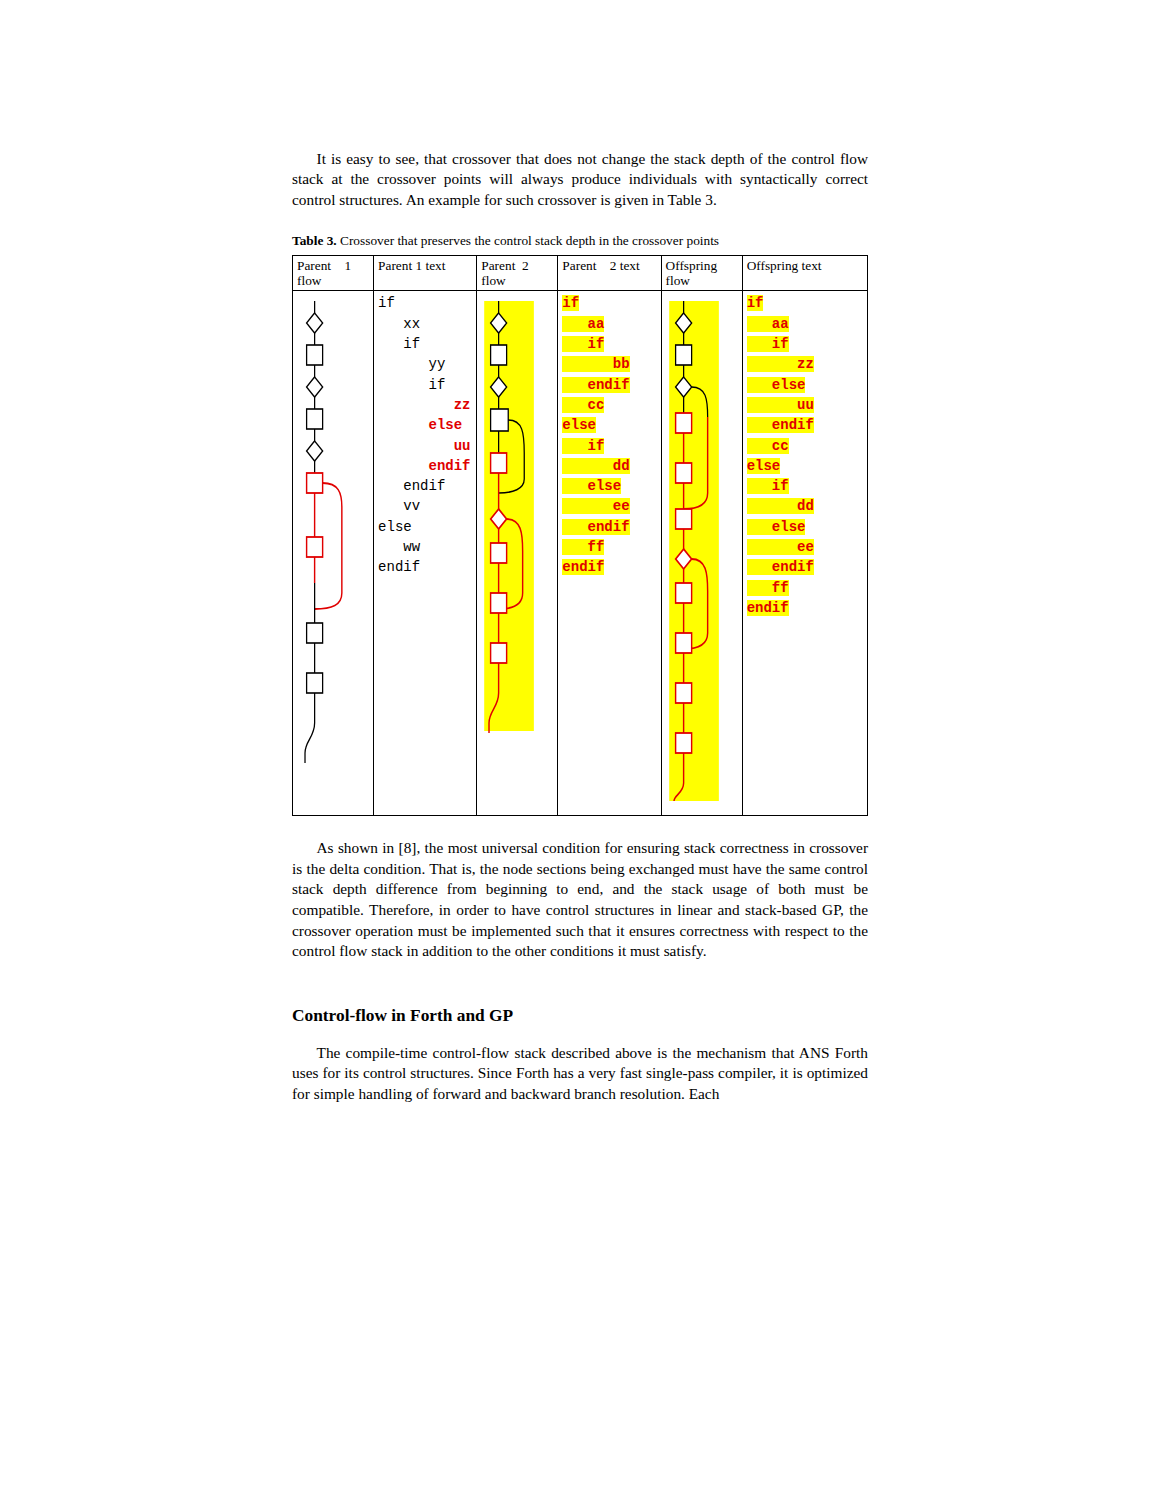It is easy to see, that crossover that does not change the stack depth of the control flow stack at the crossover points will always produce individuals with syntactically correct control structures. An example for such crossover is given in Table 3.
Table 3. Crossover that preserves the control stack depth in the crossover points
| Parent 1 flow | Parent 1 text | Parent 2 flow | Parent 2 text | Offspring flow | Offspring text |
| --- | --- | --- | --- | --- | --- |
| | if xx if yy if zz else uu endif endif vv else ww endif | | if aa if bb endif cc else if dd else ee endif ff endif | | if aa if zz else uu endif cc else if dd else ee endif ff endif |
As shown in [8], the most universal condition for ensuring stack correctness in crossover is the delta condition. That is, the node sections being exchanged must have the same control stack depth difference from beginning to end, and the stack usage of both must be compatible. Therefore, in order to have control structures in linear and stack-based GP, the crossover operation must be implemented such that it ensures correctness with respect to the control flow stack in addition to the other conditions it must satisfy.
Control-flow in Forth and GP
The compile-time control-flow stack described above is the mechanism that ANS Forth uses for its control structures. Since Forth has a very fast single-pass compiler, it is optimized for simple handling of forward and backward branch resolution. Each